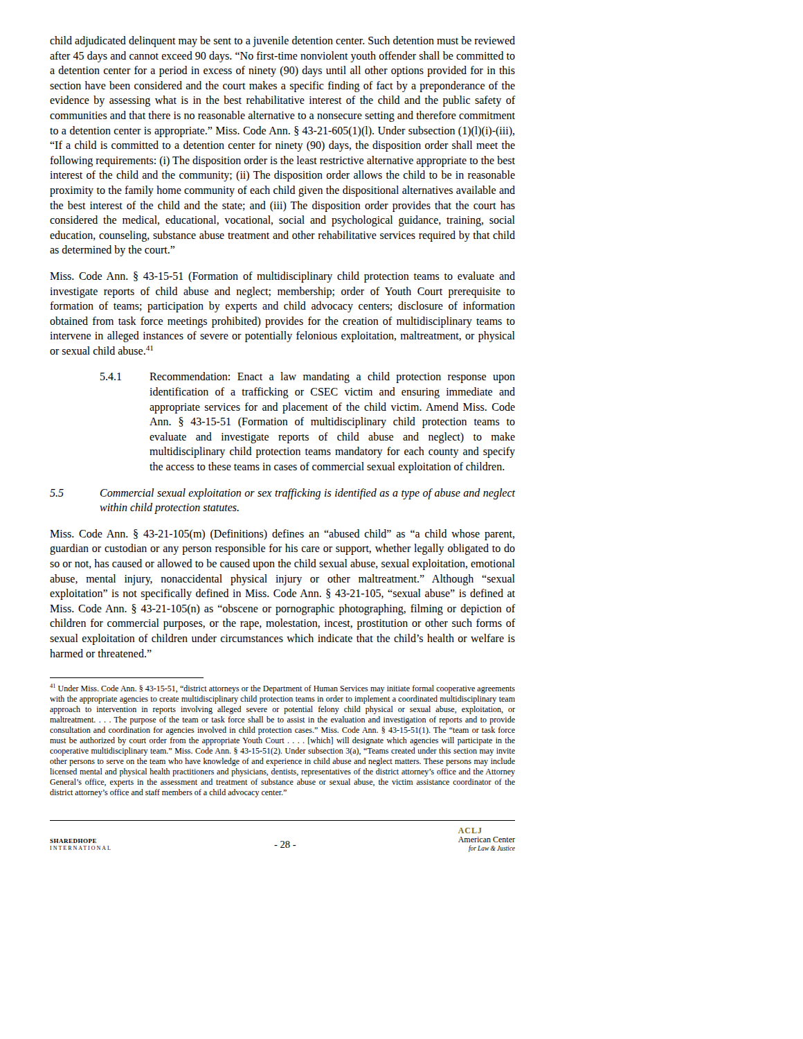child adjudicated delinquent may be sent to a juvenile detention center. Such detention must be reviewed after 45 days and cannot exceed 90 days. “No first-time nonviolent youth offender shall be committed to a detention center for a period in excess of ninety (90) days until all other options provided for in this section have been considered and the court makes a specific finding of fact by a preponderance of the evidence by assessing what is in the best rehabilitative interest of the child and the public safety of communities and that there is no reasonable alternative to a nonsecure setting and therefore commitment to a detention center is appropriate.” Miss. Code Ann. § 43-21-605(1)(l). Under subsection (1)(l)(i)-(iii), “If a child is committed to a detention center for ninety (90) days, the disposition order shall meet the following requirements: (i) The disposition order is the least restrictive alternative appropriate to the best interest of the child and the community; (ii) The disposition order allows the child to be in reasonable proximity to the family home community of each child given the dispositional alternatives available and the best interest of the child and the state; and (iii) The disposition order provides that the court has considered the medical, educational, vocational, social and psychological guidance, training, social education, counseling, substance abuse treatment and other rehabilitative services required by that child as determined by the court.”
Miss. Code Ann. § 43-15-51 (Formation of multidisciplinary child protection teams to evaluate and investigate reports of child abuse and neglect; membership; order of Youth Court prerequisite to formation of teams; participation by experts and child advocacy centers; disclosure of information obtained from task force meetings prohibited) provides for the creation of multidisciplinary teams to intervene in alleged instances of severe or potentially felonious exploitation, maltreatment, or physical or sexual child abuse.41
5.4.1 Recommendation: Enact a law mandating a child protection response upon identification of a trafficking or CSEC victim and ensuring immediate and appropriate services for and placement of the child victim. Amend Miss. Code Ann. § 43-15-51 (Formation of multidisciplinary child protection teams to evaluate and investigate reports of child abuse and neglect) to make multidisciplinary child protection teams mandatory for each county and specify the access to these teams in cases of commercial sexual exploitation of children.
5.5 Commercial sexual exploitation or sex trafficking is identified as a type of abuse and neglect within child protection statutes.
Miss. Code Ann. § 43-21-105(m) (Definitions) defines an “abused child” as “a child whose parent, guardian or custodian or any person responsible for his care or support, whether legally obligated to do so or not, has caused or allowed to be caused upon the child sexual abuse, sexual exploitation, emotional abuse, mental injury, nonaccidental physical injury or other maltreatment.” Although “sexual exploitation” is not specifically defined in Miss. Code Ann. § 43-21-105, “sexual abuse” is defined at Miss. Code Ann. § 43-21-105(n) as “obscene or pornographic photographing, filming or depiction of children for commercial purposes, or the rape, molestation, incest, prostitution or other such forms of sexual exploitation of children under circumstances which indicate that the child’s health or welfare is harmed or threatened.”
41 Under Miss. Code Ann. § 43-15-51, “district attorneys or the Department of Human Services may initiate formal cooperative agreements with the appropriate agencies to create multidisciplinary child protection teams in order to implement a coordinated multidisciplinary team approach to intervention in reports involving alleged severe or potential felony child physical or sexual abuse, exploitation, or maltreatment. . . . The purpose of the team or task force shall be to assist in the evaluation and investigation of reports and to provide consultation and coordination for agencies involved in child protection cases.” Miss. Code Ann. § 43-15-51(1). The “team or task force must be authorized by court order from the appropriate Youth Court . . . . [which] will designate which agencies will participate in the cooperative multidisciplinary team.” Miss. Code Ann. § 43-15-51(2). Under subsection 3(a), “Teams created under this section may invite other persons to serve on the team who have knowledge of and experience in child abuse and neglect matters. These persons may include licensed mental and physical health practitioners and physicians, dentists, representatives of the district attorney’s office and the Attorney General’s office, experts in the assessment and treatment of substance abuse or sexual abuse, the victim assistance coordinator of the district attorney’s office and staff members of a child advocacy center.”
sharedhopeINTERNATIONAL
- 28 -
ACLJ American Center for Law & Justice